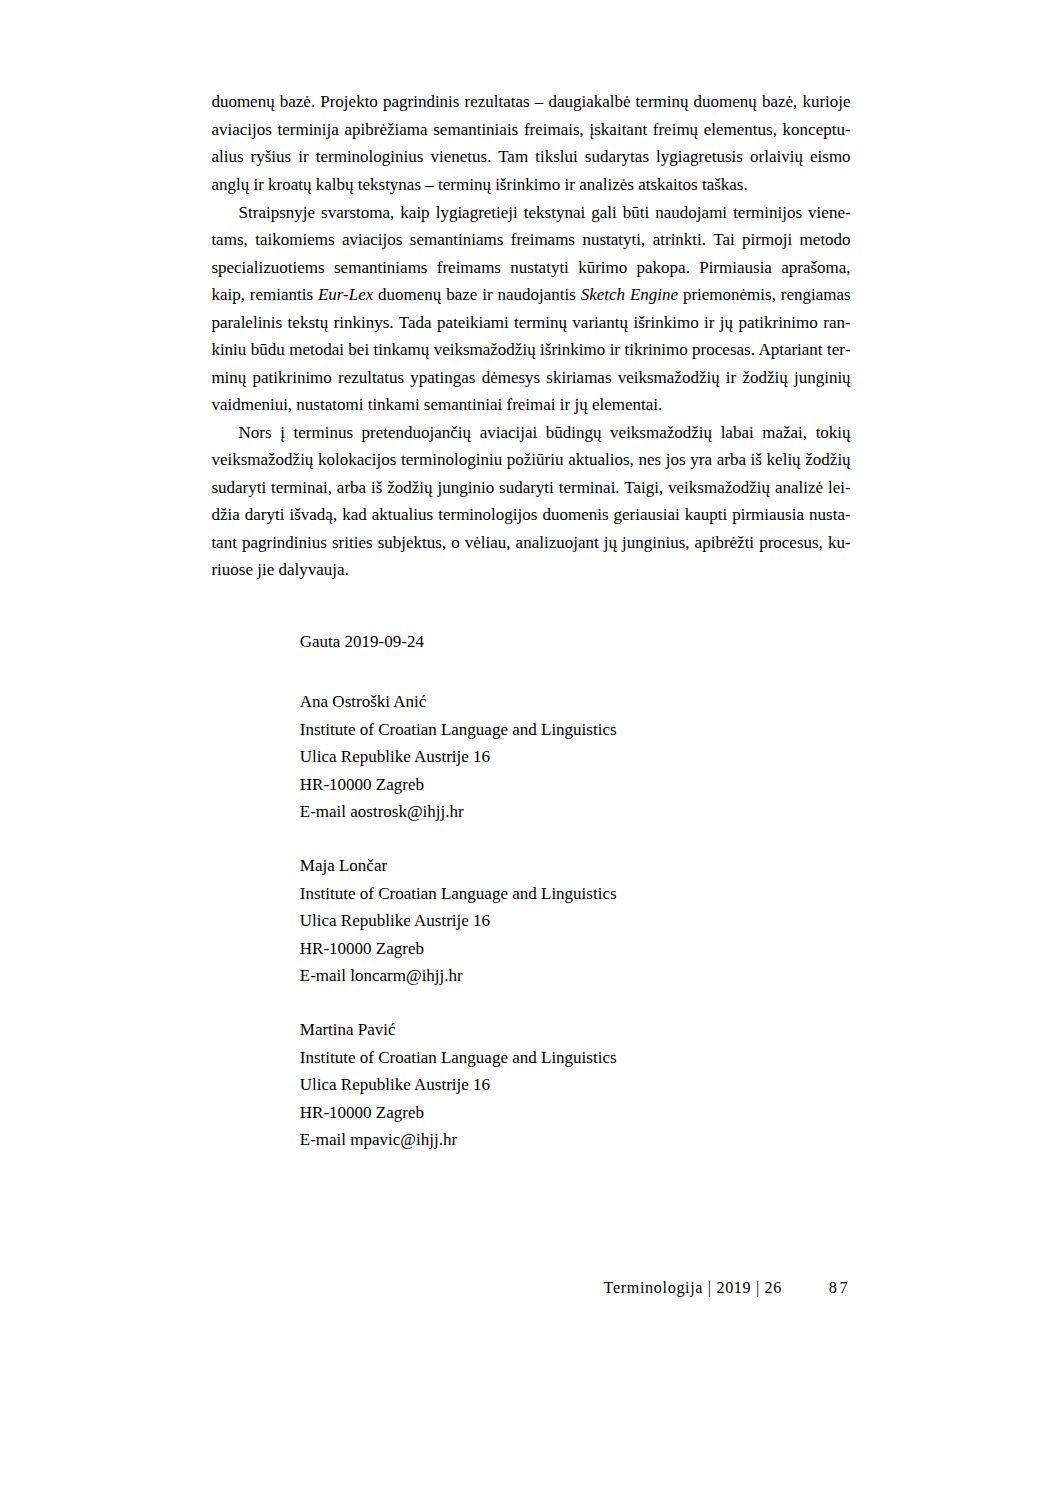duomenų bazė. Projekto pagrindinis rezultatas – daugiakalbė terminų duomenų bazė, kurioje aviacijos terminija apibrėžiama semantiniais freimais, įskaitant freimų elementus, konceptualius ryšius ir terminologinius vienetus. Tam tikslui sudarytas lygiagretusis orlaivių eismo anglų ir kroatų kalbų tekstynas – terminų išrinkimo ir analizės atskaitos taškas.
Straipsnyje svarstoma, kaip lygiagretieji tekstynai gali būti naudojami terminijos vienetams, taikomiems aviacijos semantiniams freimams nustatyti, atrinkti. Tai pirmoji metodo specializuotiems semantiniams freimams nustatyti kūrimo pakopa. Pirmiausia aprašoma, kaip, remiantis Eur-Lex duomenų baze ir naudojantis Sketch Engine priemonėmis, rengiamas paralelinis tekstų rinkinys. Tada pateikiami terminų variantų išrinkimo ir jų patikrinimo rankiniu būdu metodai bei tinkamų veiksmažodžių išrinkimo ir tikrinimo procesas. Aptariant terminų patikrinimo rezultatus ypatingas dėmesys skiriamas veiksmažodžių ir žodžių junginių vaidmeniui, nustatomi tinkami semantiniai freimai ir jų elementai.
Nors į terminus pretenduojančių aviacijai būdingų veiksmažodžių labai mažai, tokių veiksmažodžių kolokacijos terminologiniu požiūriu aktualios, nes jos yra arba iš kelių žodžių sudaryti terminai, arba iš žodžių junginio sudaryti terminai. Taigi, veiksmažodžių analizė leidžia daryti išvadą, kad aktualius terminologijos duomenis geriausiai kaupti pirmiausia nustatant pagrindinius srities subjektus, o vėliau, analizuojant jų junginius, apibrėžti procesus, kuriuose jie dalyvauja.
Gauta 2019-09-24
Ana Ostroški Anić
Institute of Croatian Language and Linguistics
Ulica Republike Austrije 16
HR-10000 Zagreb
E-mail aostrosk@ihjj.hr
Maja Lončar
Institute of Croatian Language and Linguistics
Ulica Republike Austrije 16
HR-10000 Zagreb
E-mail loncarm@ihjj.hr
Martina Pavić
Institute of Croatian Language and Linguistics
Ulica Republike Austrije 16
HR-10000 Zagreb
E-mail mpavic@ihjj.hr
Terminologija | 2019 | 26 87